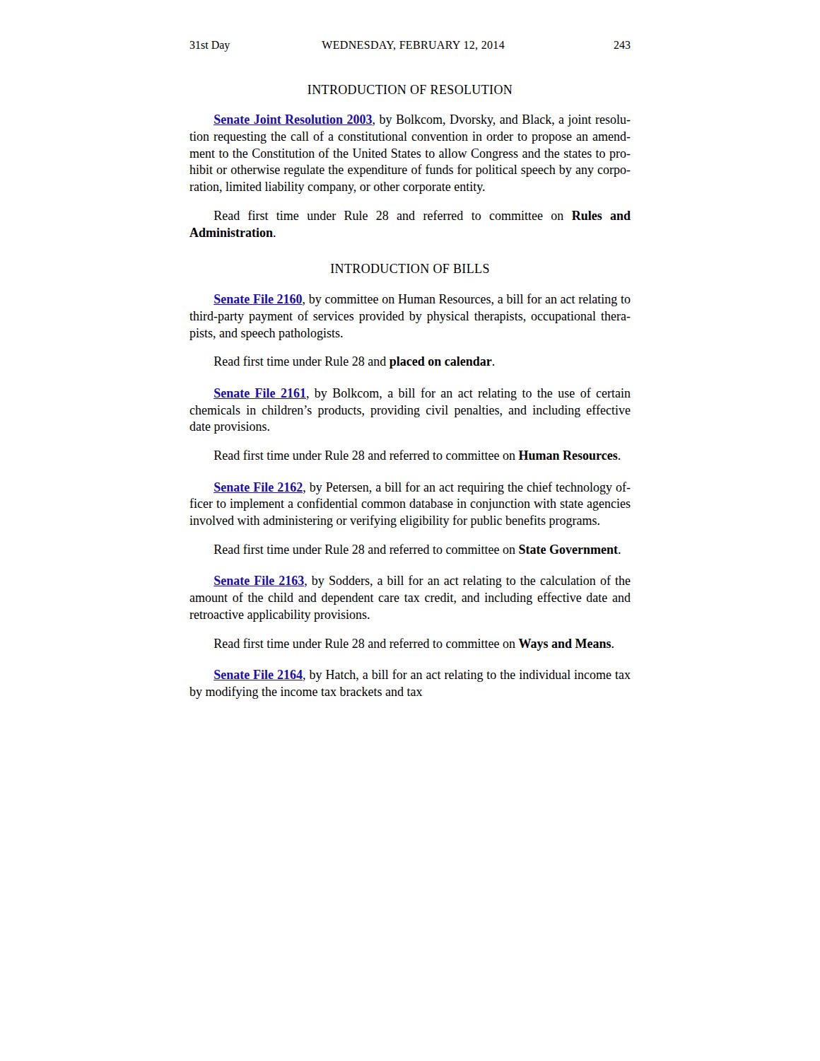31st Day WEDNESDAY, FEBRUARY 12, 2014 243
INTRODUCTION OF RESOLUTION
Senate Joint Resolution 2003, by Bolkcom, Dvorsky, and Black, a joint resolution requesting the call of a constitutional convention in order to propose an amendment to the Constitution of the United States to allow Congress and the states to prohibit or otherwise regulate the expenditure of funds for political speech by any corporation, limited liability company, or other corporate entity.
Read first time under Rule 28 and referred to committee on Rules and Administration.
INTRODUCTION OF BILLS
Senate File 2160, by committee on Human Resources, a bill for an act relating to third-party payment of services provided by physical therapists, occupational therapists, and speech pathologists.
Read first time under Rule 28 and placed on calendar.
Senate File 2161, by Bolkcom, a bill for an act relating to the use of certain chemicals in children’s products, providing civil penalties, and including effective date provisions.
Read first time under Rule 28 and referred to committee on Human Resources.
Senate File 2162, by Petersen, a bill for an act requiring the chief technology officer to implement a confidential common database in conjunction with state agencies involved with administering or verifying eligibility for public benefits programs.
Read first time under Rule 28 and referred to committee on State Government.
Senate File 2163, by Sodders, a bill for an act relating to the calculation of the amount of the child and dependent care tax credit, and including effective date and retroactive applicability provisions.
Read first time under Rule 28 and referred to committee on Ways and Means.
Senate File 2164, by Hatch, a bill for an act relating to the individual income tax by modifying the income tax brackets and tax